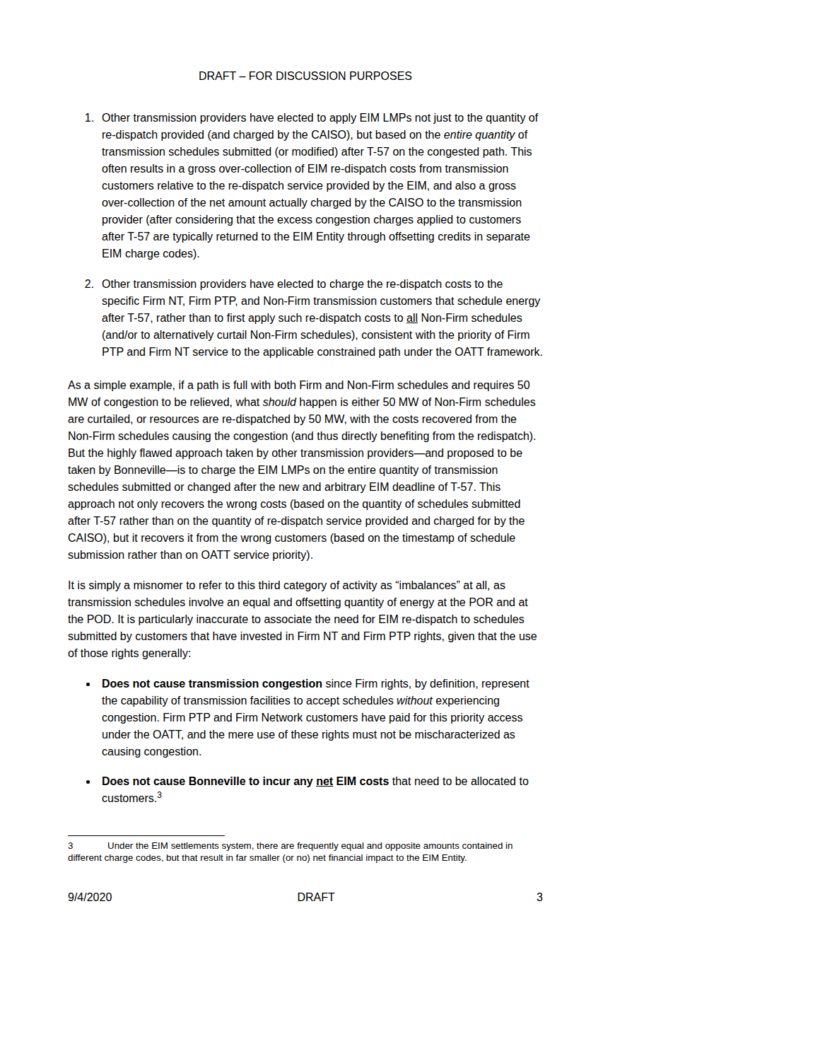DRAFT – FOR DISCUSSION PURPOSES
Other transmission providers have elected to apply EIM LMPs not just to the quantity of re-dispatch provided (and charged by the CAISO), but based on the entire quantity of transmission schedules submitted (or modified) after T-57 on the congested path. This often results in a gross over-collection of EIM re-dispatch costs from transmission customers relative to the re-dispatch service provided by the EIM, and also a gross over-collection of the net amount actually charged by the CAISO to the transmission provider (after considering that the excess congestion charges applied to customers after T-57 are typically returned to the EIM Entity through offsetting credits in separate EIM charge codes).
Other transmission providers have elected to charge the re-dispatch costs to the specific Firm NT, Firm PTP, and Non-Firm transmission customers that schedule energy after T-57, rather than to first apply such re-dispatch costs to all Non-Firm schedules (and/or to alternatively curtail Non-Firm schedules), consistent with the priority of Firm PTP and Firm NT service to the applicable constrained path under the OATT framework.
As a simple example, if a path is full with both Firm and Non-Firm schedules and requires 50 MW of congestion to be relieved, what should happen is either 50 MW of Non-Firm schedules are curtailed, or resources are re-dispatched by 50 MW, with the costs recovered from the Non-Firm schedules causing the congestion (and thus directly benefiting from the redispatch). But the highly flawed approach taken by other transmission providers—and proposed to be taken by Bonneville—is to charge the EIM LMPs on the entire quantity of transmission schedules submitted or changed after the new and arbitrary EIM deadline of T-57. This approach not only recovers the wrong costs (based on the quantity of schedules submitted after T-57 rather than on the quantity of re-dispatch service provided and charged for by the CAISO), but it recovers it from the wrong customers (based on the timestamp of schedule submission rather than on OATT service priority).
It is simply a misnomer to refer to this third category of activity as “imbalances” at all, as transmission schedules involve an equal and offsetting quantity of energy at the POR and at the POD. It is particularly inaccurate to associate the need for EIM re-dispatch to schedules submitted by customers that have invested in Firm NT and Firm PTP rights, given that the use of those rights generally:
Does not cause transmission congestion since Firm rights, by definition, represent the capability of transmission facilities to accept schedules without experiencing congestion. Firm PTP and Firm Network customers have paid for this priority access under the OATT, and the mere use of these rights must not be mischaracterized as causing congestion.
Does not cause Bonneville to incur any net EIM costs that need to be allocated to customers.3
3 Under the EIM settlements system, there are frequently equal and opposite amounts contained in different charge codes, but that result in far smaller (or no) net financial impact to the EIM Entity.
9/4/2020
DRAFT
3